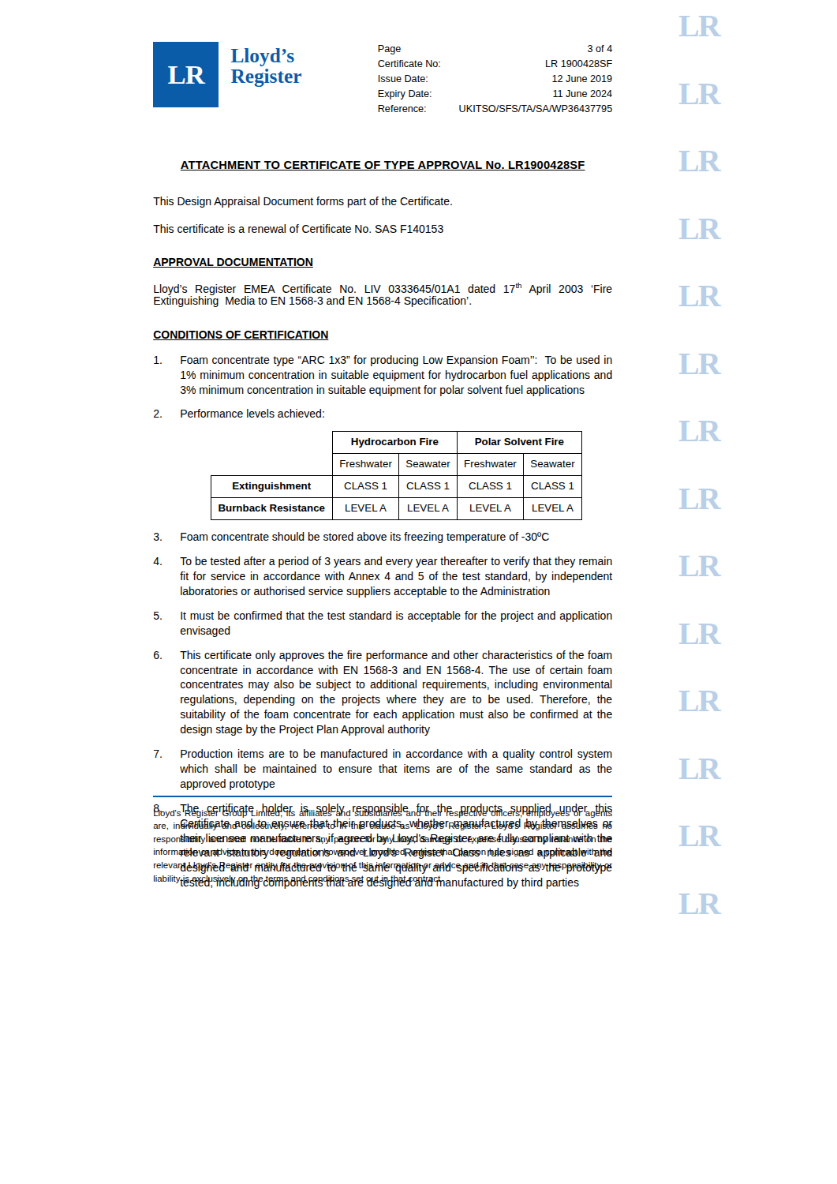LR LR LR LR LR LR LR LR LR LR LR LR LR LR
LR
Lloyd’s Register
| Page | 3 of 4 |
| Certificate No: | LR 1900428SF |
| Issue Date: | 12 June 2019 |
| Expiry Date: | 11 June 2024 |
| Reference: | UKITSO/SFS/TA/SA/WP36437795 |
ATTACHMENT TO CERTIFICATE OF TYPE APPROVAL No. LR1900428SF
This Design Appraisal Document forms part of the Certificate.
This certificate is a renewal of Certificate No. SAS F140153
APPROVAL DOCUMENTATION
Lloyd’s Register EMEA Certificate No. LIV 0333645/01A1 dated 17th April 2003 ‘Fire Extinguishing Media to EN 1568-3 and EN 1568-4 Specification’.
CONDITIONS OF CERTIFICATION
Foam concentrate type “ARC 1x3” for producing Low Expansion Foam’’: To be used in 1% minimum concentration in suitable equipment for hydrocarbon fuel applications and 3% minimum concentration in suitable equipment for polar solvent fuel applications
Performance levels achieved:
| | Hydrocarbon Fire | Polar Solvent Fire |
| --- | --- | --- |
| | Freshwater | Seawater | Freshwater | Seawater |
| Extinguishment | CLASS 1 | CLASS 1 | CLASS 1 | CLASS 1 |
| Burnback Resistance | LEVEL A | LEVEL A | LEVEL A | LEVEL A |
Foam concentrate should be stored above its freezing temperature of -30ºC
To be tested after a period of 3 years and every year thereafter to verify that they remain fit for service in accordance with Annex 4 and 5 of the test standard, by independent laboratories or authorised service suppliers acceptable to the Administration
It must be confirmed that the test standard is acceptable for the project and application envisaged
This certificate only approves the fire performance and other characteristics of the foam concentrate in accordance with EN 1568-3 and EN 1568-4. The use of certain foam concentrates may also be subject to additional requirements, including environmental regulations, depending on the projects where they are to be used. Therefore, the suitability of the foam concentrate for each application must also be confirmed at the design stage by the Project Plan Approval authority
Production items are to be manufactured in accordance with a quality control system which shall be maintained to ensure that items are of the same standard as the approved prototype
The certificate holder is solely responsible for the products supplied under this Certificate and to ensure that their products, whether manufactured by themselves or their licensee manufacturers, if agreed by Lloyd's Register, are fully compliant with the relevant statutory regulations and Lloyd's Register Class rules as applicable and designed and manufactured to the same quality and specifications as the prototype tested, including components that are designed and manufactured by third parties
Lloyd's Register Group Limited, its affiliates and subsidiaries and their respective officers, employees or agents are, individually and collectively, referred to in this clause as ‘Lloyd's Register’. Lloyd's Register assumes no responsibility and shall not be liable to any person for any loss, damage or expense caused by reliance on the information or advice in this document or howsoever provided, unless that person has signed a contract with the relevant Lloyd's Register entity for the provision of this information or advice and in that case any responsibility or liability is exclusively on the terms and conditions set out in that contract.